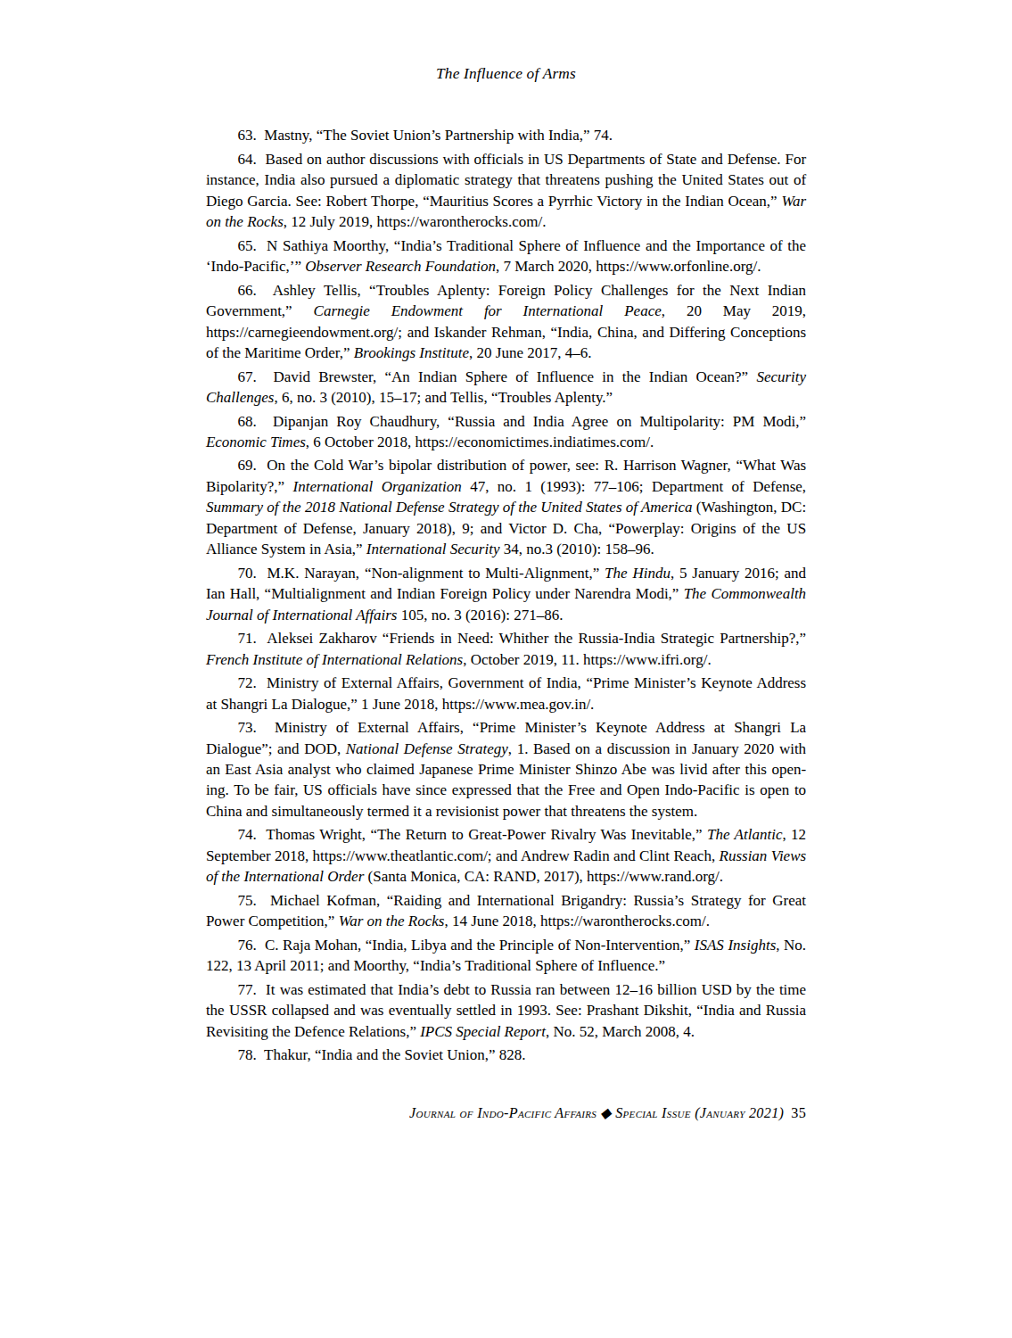The Influence of Arms
63. Mastny, “The Soviet Union’s Partnership with India,” 74.
64. Based on author discussions with officials in US Departments of State and Defense. For instance, India also pursued a diplomatic strategy that threatens pushing the United States out of Diego Garcia. See: Robert Thorpe, “Mauritius Scores a Pyrrhic Victory in the Indian Ocean,” War on the Rocks, 12 July 2019, https://warontherocks.com/.
65. N Sathiya Moorthy, “India’s Traditional Sphere of Influence and the Importance of the ‘Indo-Pacific,’” Observer Research Foundation, 7 March 2020, https://www.orfonline.org/.
66. Ashley Tellis, “Troubles Aplenty: Foreign Policy Challenges for the Next Indian Government,” Carnegie Endowment for International Peace, 20 May 2019, https://carnegieendowment.org/; and Iskander Rehman, “India, China, and Differing Conceptions of the Maritime Order,” Brookings Institute, 20 June 2017, 4–6.
67. David Brewster, “An Indian Sphere of Influence in the Indian Ocean?” Security Challenges, 6, no. 3 (2010), 15–17; and Tellis, “Troubles Aplenty.”
68. Dipanjan Roy Chaudhury, “Russia and India Agree on Multipolarity: PM Modi,” Economic Times, 6 October 2018, https://economictimes.indiatimes.com/.
69. On the Cold War’s bipolar distribution of power, see: R. Harrison Wagner, “What Was Bipolarity?,” International Organization 47, no. 1 (1993): 77–106; Department of Defense, Summary of the 2018 National Defense Strategy of the United States of America (Washington, DC: Department of Defense, January 2018), 9; and Victor D. Cha, “Powerplay: Origins of the US Alliance System in Asia,” International Security 34, no.3 (2010): 158–96.
70. M.K. Narayan, “Non-alignment to Multi-Alignment,” The Hindu, 5 January 2016; and Ian Hall, “Multialignment and Indian Foreign Policy under Narendra Modi,” The Commonwealth Journal of International Affairs 105, no. 3 (2016): 271–86.
71. Aleksei Zakharov “Friends in Need: Whither the Russia-India Strategic Partnership?,” French Institute of International Relations, October 2019, 11. https://www.ifri.org/.
72. Ministry of External Affairs, Government of India, “Prime Minister’s Keynote Address at Shangri La Dialogue,” 1 June 2018, https://www.mea.gov.in/.
73. Ministry of External Affairs, “Prime Minister’s Keynote Address at Shangri La Dialogue”; and DOD, National Defense Strategy, 1. Based on a discussion in January 2020 with an East Asia analyst who claimed Japanese Prime Minister Shinzo Abe was livid after this opening. To be fair, US officials have since expressed that the Free and Open Indo-Pacific is open to China and simultaneously termed it a revisionist power that threatens the system.
74. Thomas Wright, “The Return to Great-Power Rivalry Was Inevitable,” The Atlantic, 12 September 2018, https://www.theatlantic.com/; and Andrew Radin and Clint Reach, Russian Views of the International Order (Santa Monica, CA: RAND, 2017), https://www.rand.org/.
75. Michael Kofman, “Raiding and International Brigandry: Russia’s Strategy for Great Power Competition,” War on the Rocks, 14 June 2018, https://warontherocks.com/.
76. C. Raja Mohan, “India, Libya and the Principle of Non-Intervention,” ISAS Insights, No. 122, 13 April 2011; and Moorthy, “India’s Traditional Sphere of Influence.”
77. It was estimated that India’s debt to Russia ran between 12–16 billion USD by the time the USSR collapsed and was eventually settled in 1993. See: Prashant Dikshit, “India and Russia Revisiting the Defence Relations,” IPCS Special Report, No. 52, March 2008, 4.
78. Thakur, “India and the Soviet Union,” 828.
Journal of Indo-Pacific Affairs ◆ Special Issue (January 2021) 35